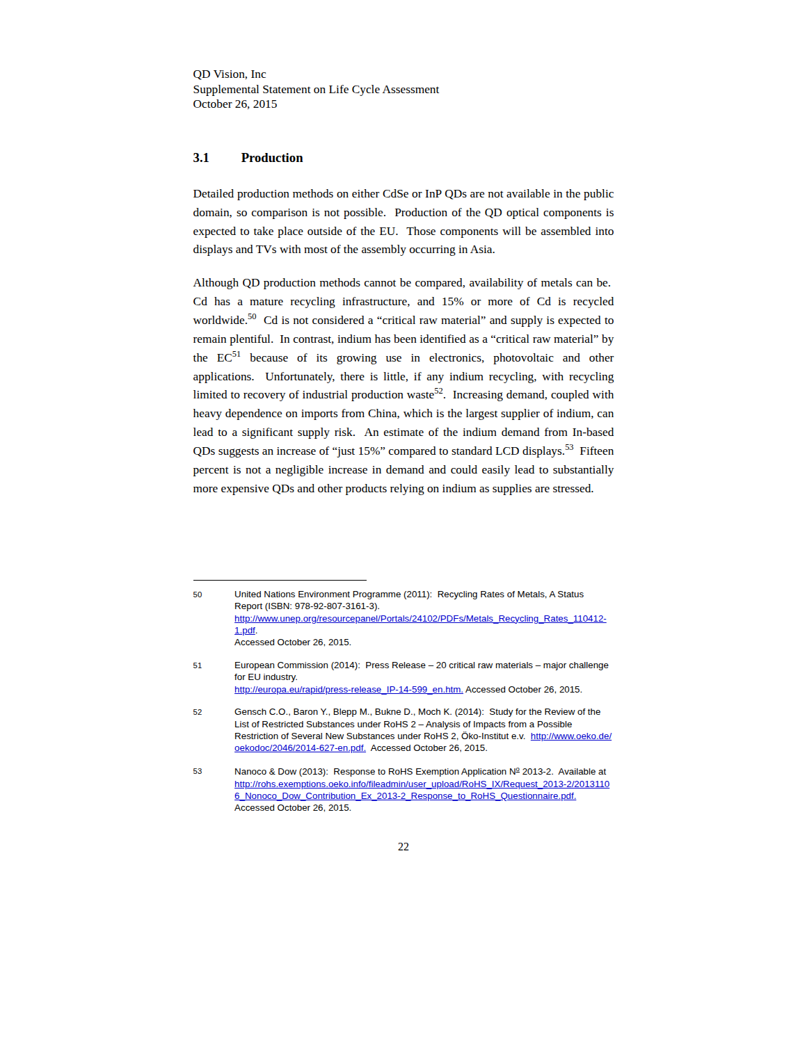QD Vision, Inc
Supplemental Statement on Life Cycle Assessment
October 26, 2015
3.1 Production
Detailed production methods on either CdSe or InP QDs are not available in the public domain, so comparison is not possible. Production of the QD optical components is expected to take place outside of the EU. Those components will be assembled into displays and TVs with most of the assembly occurring in Asia.
Although QD production methods cannot be compared, availability of metals can be. Cd has a mature recycling infrastructure, and 15% or more of Cd is recycled worldwide.50 Cd is not considered a “critical raw material” and supply is expected to remain plentiful. In contrast, indium has been identified as a “critical raw material” by the EC51 because of its growing use in electronics, photovoltaic and other applications. Unfortunately, there is little, if any indium recycling, with recycling limited to recovery of industrial production waste52. Increasing demand, coupled with heavy dependence on imports from China, which is the largest supplier of indium, can lead to a significant supply risk. An estimate of the indium demand from In-based QDs suggests an increase of “just 15%” compared to standard LCD displays.53 Fifteen percent is not a negligible increase in demand and could easily lead to substantially more expensive QDs and other products relying on indium as supplies are stressed.
50
United Nations Environment Programme (2011): Recycling Rates of Metals, A Status Report (ISBN: 978-92-807-3161-3).
http://www.unep.org/resourcepanel/Portals/24102/PDFs/Metals_Recycling_Rates_110412-1.pdf.
Accessed October 26, 2015.
51
European Commission (2014): Press Release – 20 critical raw materials – major challenge for EU industry.
http://europa.eu/rapid/press-release_IP-14-599_en.htm. Accessed October 26, 2015.
52
Gensch C.O., Baron Y., Blepp M., Bukne D., Moch K. (2014): Study for the Review of the List of Restricted Substances under RoHS 2 – Analysis of Impacts from a Possible Restriction of Several New Substances under RoHS 2, Öko-Institut e.v. http://www.oeko.de/oekodoc/2046/2014-627-en.pdf. Accessed October 26, 2015.
53
Nanoco & Dow (2013): Response to RoHS Exemption Application No 2013-2. Available at
http://rohs.exemptions.oeko.info/fileadmin/user_upload/RoHS_IX/Request_2013-2/20131106_Nonoco_Dow_Contribution_Ex_2013-2_Response_to_RoHS_Questionnaire.pdf. Accessed October 26, 2015.
22